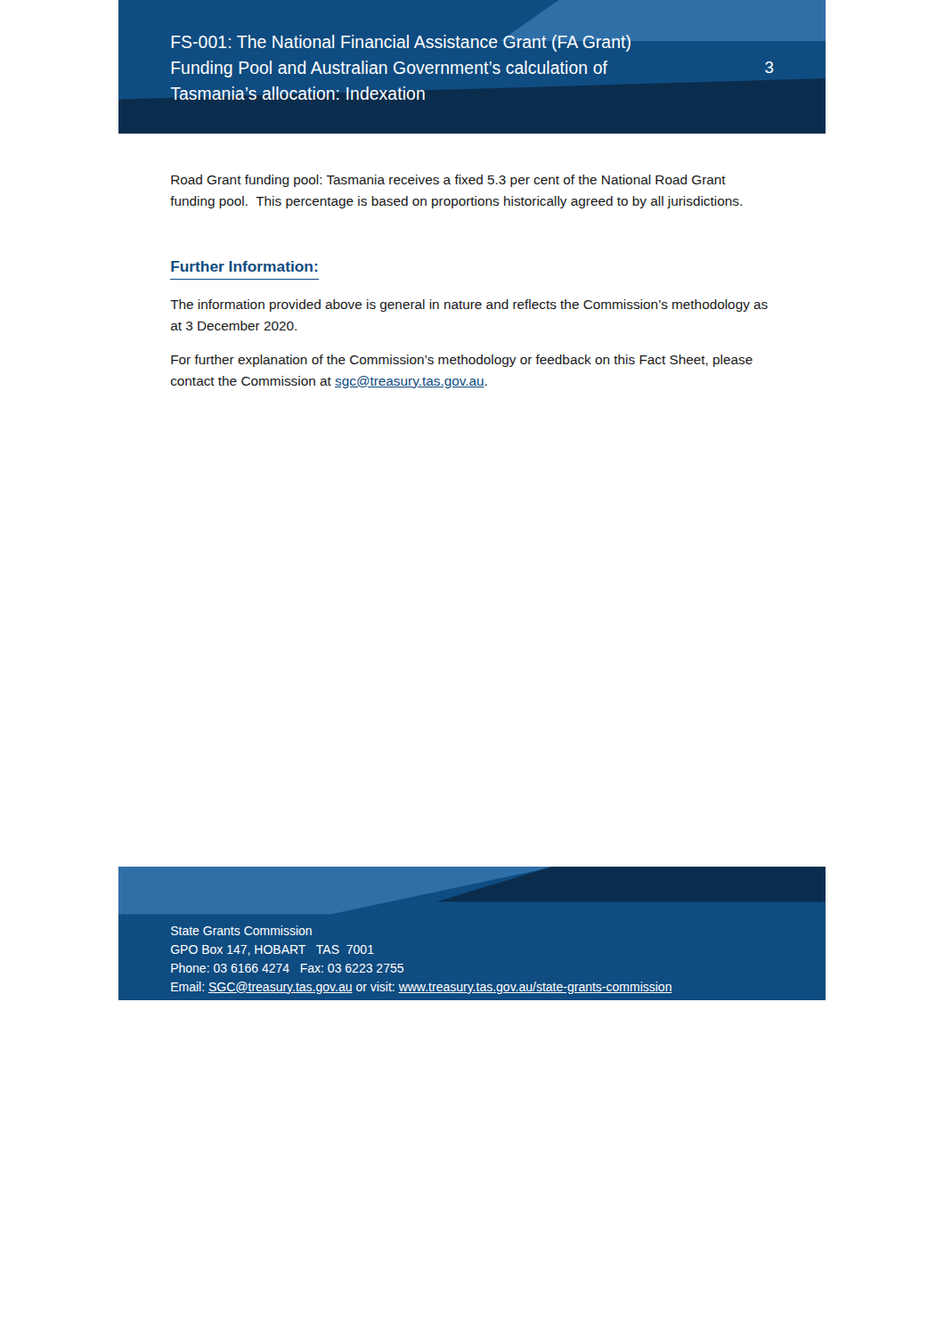FS-001: The National Financial Assistance Grant (FA Grant) Funding Pool and Australian Government’s calculation of Tasmania’s allocation: Indexation
3
Road Grant funding pool: Tasmania receives a fixed 5.3 per cent of the National Road Grant funding pool. This percentage is based on proportions historically agreed to by all jurisdictions.
Further Information:
The information provided above is general in nature and reflects the Commission’s methodology as at 3 December 2020.
For further explanation of the Commission’s methodology or feedback on this Fact Sheet, please contact the Commission at sgc@treasury.tas.gov.au.
State Grants Commission
GPO Box 147, HOBART TAS 7001
Phone: 03 6166 4274 Fax: 03 6223 2755
Email: SGC@treasury.tas.gov.au or visit: www.treasury.tas.gov.au/state-grants-commission